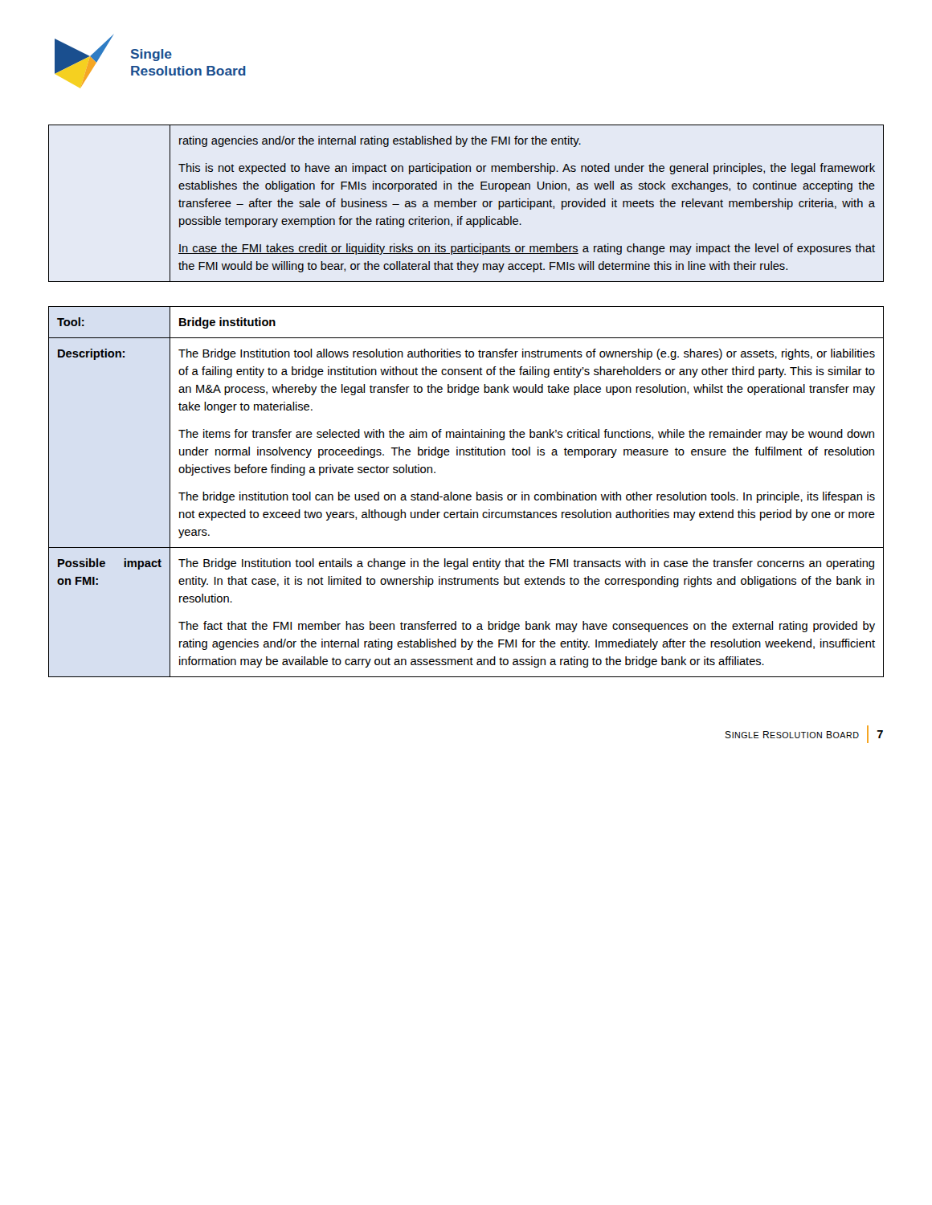Single
Resolution Board
| | rating agencies and/or the internal rating established by the FMI for the entity. This is not expected to have an impact on participation or membership. As noted under the general principles, the legal framework establishes the obligation for FMIs incorporated in the European Union, as well as stock exchanges, to continue accepting the transferee – after the sale of business – as a member or participant, provided it meets the relevant membership criteria, with a possible temporary exemption for the rating criterion, if applicable. In case the FMI takes credit or liquidity risks on its participants or members a rating change may impact the level of exposures that the FMI would be willing to bear, or the collateral that they may accept. FMIs will determine this in line with their rules. |
| Tool: | Bridge institution |
| Description: | The Bridge Institution tool allows resolution authorities to transfer instruments of ownership (e.g. shares) or assets, rights, or liabilities of a failing entity to a bridge institution without the consent of the failing entity’s shareholders or any other third party. This is similar to an M&A process, whereby the legal transfer to the bridge bank would take place upon resolution, whilst the operational transfer may take longer to materialise. The items for transfer are selected with the aim of maintaining the bank’s critical functions, while the remainder may be wound down under normal insolvency proceedings. The bridge institution tool is a temporary measure to ensure the fulfilment of resolution objectives before finding a private sector solution. The bridge institution tool can be used on a stand-alone basis or in combination with other resolution tools. In principle, its lifespan is not expected to exceed two years, although under certain circumstances resolution authorities may extend this period by one or more years. |
| Possible impact on FMI: | The Bridge Institution tool entails a change in the legal entity that the FMI transacts with in case the transfer concerns an operating entity. In that case, it is not limited to ownership instruments but extends to the corresponding rights and obligations of the bank in resolution. The fact that the FMI member has been transferred to a bridge bank may have consequences on the external rating provided by rating agencies and/or the internal rating established by the FMI for the entity. Immediately after the resolution weekend, insufficient information may be available to carry out an assessment and to assign a rating to the bridge bank or its affiliates. |
SINGLE RESOLUTION BOARD 7